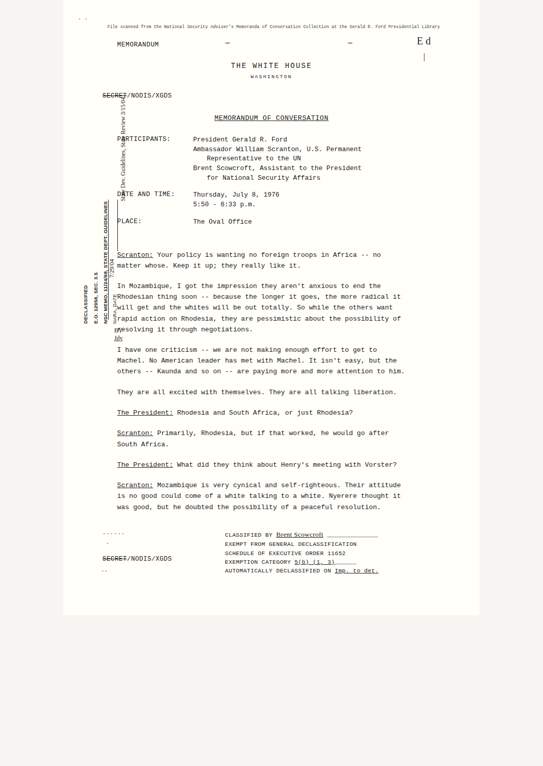. .
File scanned from the National Security Adviser's Memoranda of Conversation Collection at the Gerald R. Ford Presidential Library
MEMORANDUM − − E d|
THE WHITE HOUSE
WASHINGTON
SECRET/NODIS/XGDS
MEMORANDUM OF CONVERSATION
| PARTICIPANTS: | President Gerald R. Ford Ambassador William Scranton, U.S. Permanent Representative to the UN Brent Scowcroft, Assistant to the President for National Security Affairs |
| DATE AND TIME: | Thursday, July 8, 1976 5:50 - 6:33 p.m. |
| PLACE: | The Oval Office |
Scranton: Your policy is wanting no foreign troops in Africa -- no matter whose. Keep it up; they really like it.
In Mozambique, I got the impression they aren't anxious to end the Rhodesian thing soon -- because the longer it goes, the more radical it will get and the whites will be out totally. So while the others want rapid action on Rhodesia, they are pessimistic about the possibility of resolving it through negotiations.
I have one criticism -- we are not making enough effort to get to Machel. No American leader has met with Machel. It isn't easy, but the others -- Kaunda and so on -- are paying more and more attention to him.
They are all excited with themselves. They are all talking liberation.
The President: Rhodesia and South Africa, or just Rhodesia?
Scranton: Primarily, Rhodesia, but if that worked, he would go after South Africa.
The President: What did they think about Henry's meeting with Vorster?
Scranton: Mozambique is very cynical and self-righteous. Their attitude is no good could come of a white talking to a white. Nyerere thought it was good, but he doubted the possibility of a peaceful resolution.
DECLASSIFIED
E.O. 12958, SEC. 3.5
NSC MEMO, 11/24/98, STATE DEPT. GUIDELINES
NARA, DATE
State Dev. Guidelines, State Review 3/15/04
7/29/04
BY Jdy
······
·
··
SECRET/NODIS/XGDS
CLASSIFIED BY Brent Scowcroft ______________
EXEMPT FROM GENERAL DECLASSIFICATION
SCHEDULE OF EXECUTIVE ORDER 11652
EXEMPTION CATEGORY 5(b) (1, 3)______
AUTOMATICALLY DECLASSIFIED ON Imp. to det.